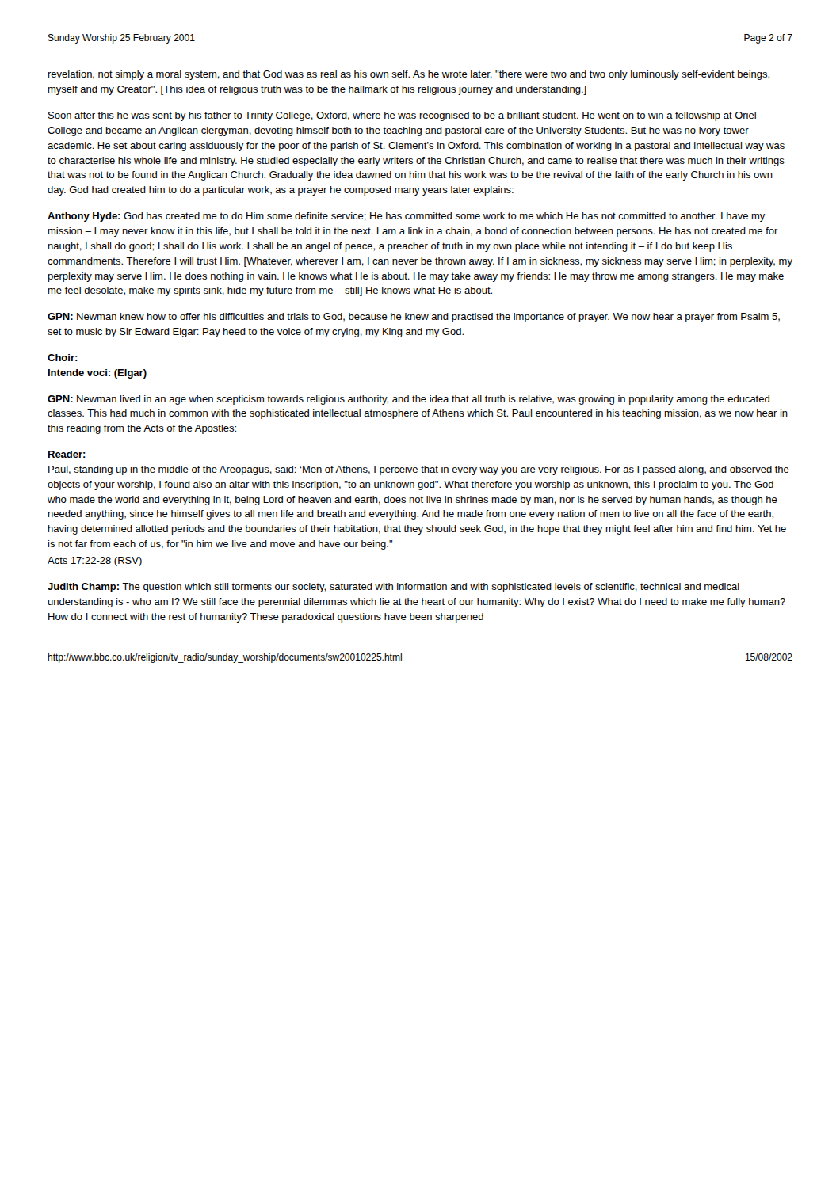Sunday Worship 25 February 2001 Page 2 of 7
revelation, not simply a moral system, and that God was as real as his own self. As he wrote later, "there were two and two only luminously self-evident beings, myself and my Creator". [This idea of religious truth was to be the hallmark of his religious journey and understanding.]
Soon after this he was sent by his father to Trinity College, Oxford, where he was recognised to be a brilliant student. He went on to win a fellowship at Oriel College and became an Anglican clergyman, devoting himself both to the teaching and pastoral care of the University Students. But he was no ivory tower academic. He set about caring assiduously for the poor of the parish of St. Clement’s in Oxford. This combination of working in a pastoral and intellectual way was to characterise his whole life and ministry. He studied especially the early writers of the Christian Church, and came to realise that there was much in their writings that was not to be found in the Anglican Church. Gradually the idea dawned on him that his work was to be the revival of the faith of the early Church in his own day. God had created him to do a particular work, as a prayer he composed many years later explains:
Anthony Hyde: God has created me to do Him some definite service; He has committed some work to me which He has not committed to another. I have my mission – I may never know it in this life, but I shall be told it in the next. I am a link in a chain, a bond of connection between persons. He has not created me for naught, I shall do good; I shall do His work. I shall be an angel of peace, a preacher of truth in my own place while not intending it – if I do but keep His commandments. Therefore I will trust Him. [Whatever, wherever I am, I can never be thrown away. If I am in sickness, my sickness may serve Him; in perplexity, my perplexity may serve Him. He does nothing in vain. He knows what He is about. He may take away my friends: He may throw me among strangers. He may make me feel desolate, make my spirits sink, hide my future from me – still] He knows what He is about.
GPN: Newman knew how to offer his difficulties and trials to God, because he knew and practised the importance of prayer. We now hear a prayer from Psalm 5, set to music by Sir Edward Elgar: Pay heed to the voice of my crying, my King and my God.
Choir: Intende voci: (Elgar)
GPN: Newman lived in an age when scepticism towards religious authority, and the idea that all truth is relative, was growing in popularity among the educated classes. This had much in common with the sophisticated intellectual atmosphere of Athens which St. Paul encountered in his teaching mission, as we now hear in this reading from the Acts of the Apostles:
Reader:
Paul, standing up in the middle of the Areopagus, said: ‘Men of Athens, I perceive that in every way you are very religious. For as I passed along, and observed the objects of your worship, I found also an altar with this inscription, "to an unknown god". What therefore you worship as unknown, this I proclaim to you. The God who made the world and everything in it, being Lord of heaven and earth, does not live in shrines made by man, nor is he served by human hands, as though he needed anything, since he himself gives to all men life and breath and everything. And he made from one every nation of men to live on all the face of the earth, having determined allotted periods and the boundaries of their habitation, that they should seek God, in the hope that they might feel after him and find him. Yet he is not far from each of us, for "in him we live and move and have our being."
Acts 17:22-28 (RSV)
Judith Champ: The question which still torments our society, saturated with information and with sophisticated levels of scientific, technical and medical understanding is - who am I? We still face the perennial dilemmas which lie at the heart of our humanity: Why do I exist? What do I need to make me fully human? How do I connect with the rest of humanity? These paradoxical questions have been sharpened
http://www.bbc.co.uk/religion/tv_radio/sunday_worship/documents/sw20010225.html 15/08/2002